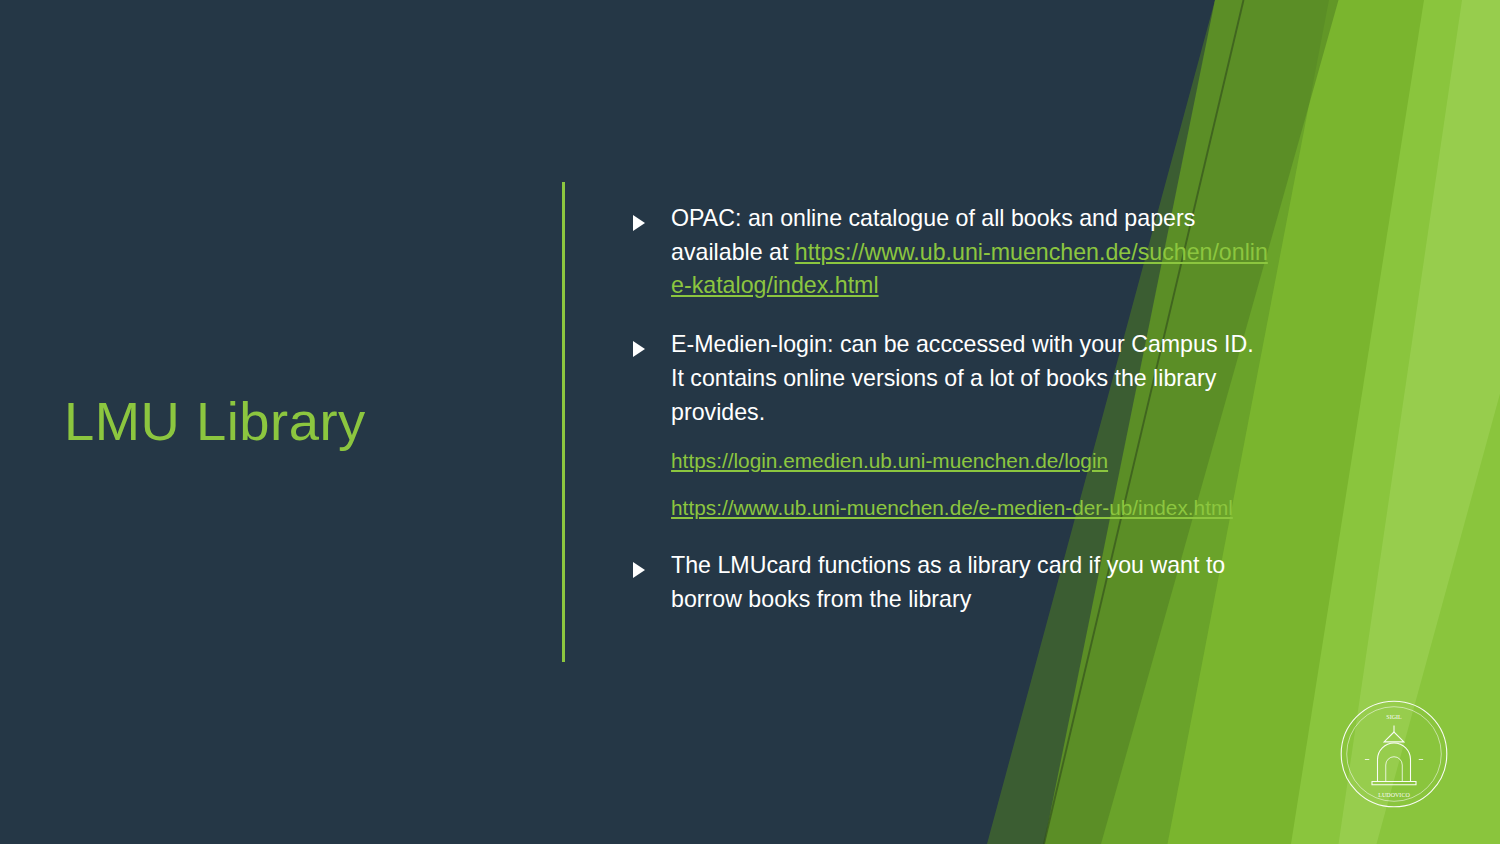LMU Library
OPAC: an online catalogue of all books and papers available at https://www.ub.uni-muenchen.de/suchen/online-katalog/index.html
E-Medien-login: can be acccessed with your Campus ID. It contains online versions of a lot of books the library provides.
https://login.emedien.ub.uni-muenchen.de/login
https://www.ub.uni-muenchen.de/e-medien-der-ub/index.html
The LMUcard functions as a library card if you want to borrow books from the library
SIGIL LUDOVICO